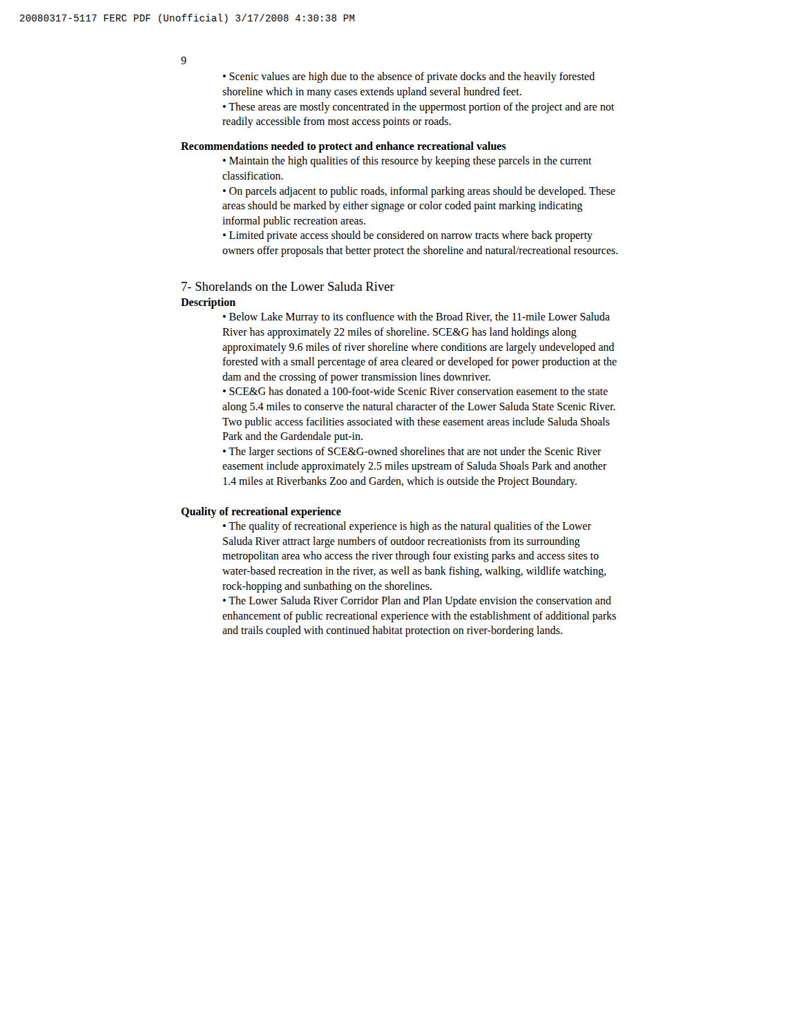20080317-5117 FERC PDF (Unofficial) 3/17/2008 4:30:38 PM
9
• Scenic values are high due to the absence of private docks and the heavily forested shoreline which in many cases extends upland several hundred feet.
• These areas are mostly concentrated in the uppermost portion of the project and are not readily accessible from most access points or roads.
Recommendations needed to protect and enhance recreational values
• Maintain the high qualities of this resource by keeping these parcels in the current classification.
• On parcels adjacent to public roads, informal parking areas should be developed. These areas should be marked by either signage or color coded paint marking indicating informal public recreation areas.
• Limited private access should be considered on narrow tracts where back property owners offer proposals that better protect the shoreline and natural/recreational resources.
7- Shorelands on the Lower Saluda River
Description
• Below Lake Murray to its confluence with the Broad River, the 11-mile Lower Saluda River has approximately 22 miles of shoreline. SCE&G has land holdings along approximately 9.6 miles of river shoreline where conditions are largely undeveloped and forested with a small percentage of area cleared or developed for power production at the dam and the crossing of power transmission lines downriver.
• SCE&G has donated a 100-foot-wide Scenic River conservation easement to the state along 5.4 miles to conserve the natural character of the Lower Saluda State Scenic River. Two public access facilities associated with these easement areas include Saluda Shoals Park and the Gardendale put-in.
• The larger sections of SCE&G-owned shorelines that are not under the Scenic River easement include approximately 2.5 miles upstream of Saluda Shoals Park and another 1.4 miles at Riverbanks Zoo and Garden, which is outside the Project Boundary.
Quality of recreational experience
• The quality of recreational experience is high as the natural qualities of the Lower Saluda River attract large numbers of outdoor recreationists from its surrounding metropolitan area who access the river through four existing parks and access sites to water-based recreation in the river, as well as bank fishing, walking, wildlife watching, rock-hopping and sunbathing on the shorelines.
• The Lower Saluda River Corridor Plan and Plan Update envision the conservation and enhancement of public recreational experience with the establishment of additional parks and trails coupled with continued habitat protection on river-bordering lands.